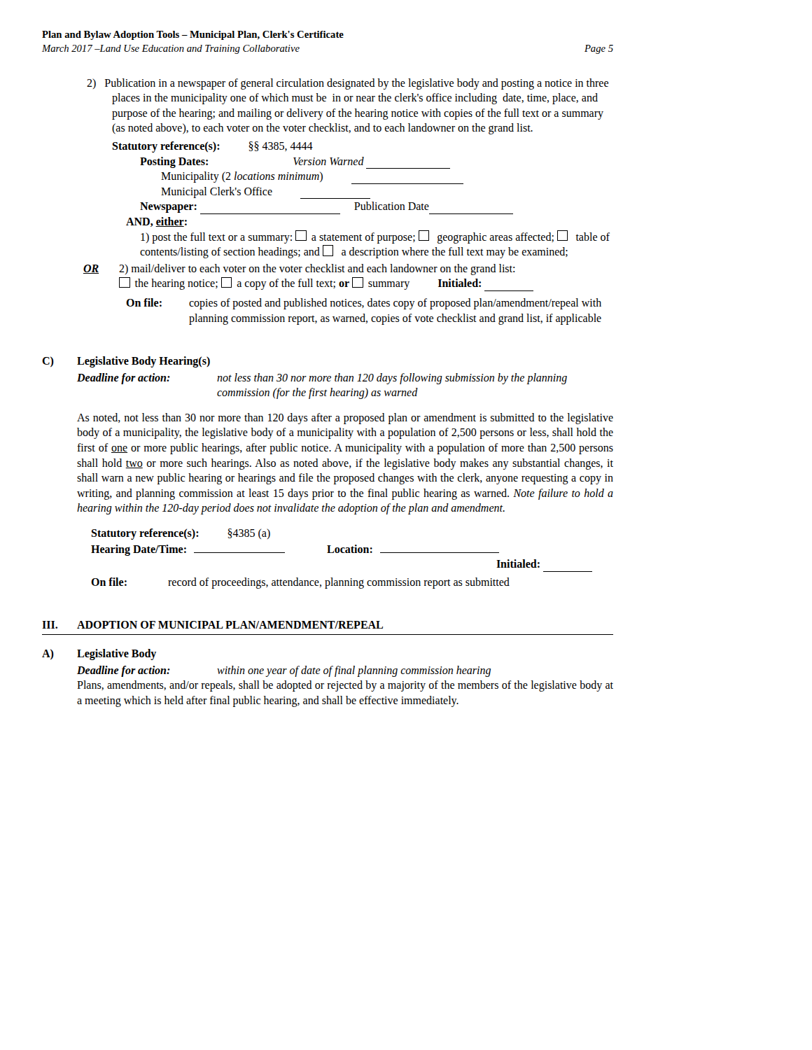Plan and Bylaw Adoption Tools – Municipal Plan, Clerk's Certificate
March 2017 –Land Use Education and Training Collaborative Page 5
2) Publication in a newspaper of general circulation designated by the legislative body and posting a notice in three places in the municipality one of which must be in or near the clerk's office including date, time, place, and purpose of the hearing; and mailing or delivery of the hearing notice with copies of the full text or a summary (as noted above), to each voter on the voter checklist, and to each landowner on the grand list.
Statutory reference(s):§§ 4385, 4444
Posting Dates:Version Warned
Municipality (2 locations minimum)
Municipal Clerk's Office
Newspaper: Publication Date
AND, either:
1) post the full text or a summary: a statement of purpose; geographic areas affected; table of contents/listing of section headings; and a description where the full text may be examined;
OR
2) mail/deliver to each voter on the voter checklist and each landowner on the grand list:
the hearing notice; a copy of the full text; or summaryInitialed:
On file: copies of posted and published notices, dates copy of proposed plan/amendment/repeal with planning commission report, as warned, copies of vote checklist and grand list, if applicable
C)
Legislative Body Hearing(s)
Deadline for action:
not less than 30 nor more than 120 days following submission by the planning commission (for the first hearing) as warned
As noted, not less than 30 nor more than 120 days after a proposed plan or amendment is submitted to the legislative body of a municipality, the legislative body of a municipality with a population of 2,500 persons or less, shall hold the first of one or more public hearings, after public notice. A municipality with a population of more than 2,500 persons shall hold two or more such hearings. Also as noted above, if the legislative body makes any substantial changes, it shall warn a new public hearing or hearings and file the proposed changes with the clerk, anyone requesting a copy in writing, and planning commission at least 15 days prior to the final public hearing as warned. Note failure to hold a hearing within the 120-day period does not invalidate the adoption of the plan and amendment.
Statutory reference(s):§4385 (a)
Hearing Date/Time: Location:
Initialed:
On file: record of proceedings, attendance, planning commission report as submitted
III.
ADOPTION OF MUNICIPAL PLAN/AMENDMENT/REPEAL
A)
Legislative Body
Deadline for action:
within one year of date of final planning commission hearing
Plans, amendments, and/or repeals, shall be adopted or rejected by a majority of the members of the legislative body at a meeting which is held after final public hearing, and shall be effective immediately.